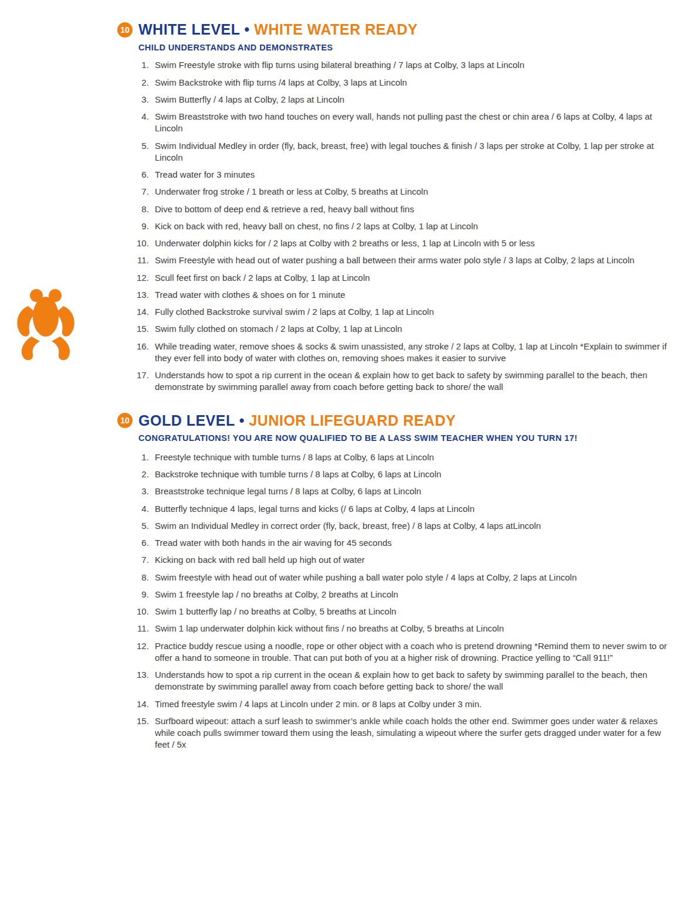LA SURF&SWIM.COM
10
WHITE LEVEL • WHITE WATER READY
Child understands and demonstrates
Swim Freestyle stroke with flip turns using bilateral breathing / 7 laps at Colby, 3 laps at Lincoln
Swim Backstroke with flip turns /4 laps at Colby, 3 laps at Lincoln
Swim Butterfly / 4 laps at Colby, 2 laps at Lincoln
Swim Breaststroke with two hand touches on every wall, hands not pulling past the chest or chin area / 6 laps at Colby, 4 laps at Lincoln
Swim Individual Medley in order (fly, back, breast, free) with legal touches & finish / 3 laps per stroke at Colby, 1 lap per stroke at Lincoln
Tread water for 3 minutes
Underwater frog stroke / 1 breath or less at Colby, 5 breaths at Lincoln
Dive to bottom of deep end & retrieve a red, heavy ball without fins
Kick on back with red, heavy ball on chest, no fins / 2 laps at Colby, 1 lap at Lincoln
Underwater dolphin kicks for / 2 laps at Colby with 2 breaths or less, 1 lap at Lincoln with 5 or less
Swim Freestyle with head out of water pushing a ball between their arms water polo style / 3 laps at Colby, 2 laps at Lincoln
Scull feet first on back / 2 laps at Colby, 1 lap at Lincoln
Tread water with clothes & shoes on for 1 minute
Fully clothed Backstroke survival swim / 2 laps at Colby, 1 lap at Lincoln
Swim fully clothed on stomach / 2 laps at Colby, 1 lap at Lincoln
While treading water, remove shoes & socks & swim unassisted, any stroke / 2 laps at Colby, 1 lap at Lincoln *Explain to swimmer if they ever fell into body of water with clothes on, removing shoes makes it easier to survive
Understands how to spot a rip current in the ocean & explain how to get back to safety by swimming parallel to the beach, then demonstrate by swimming parallel away from coach before getting back to shore/ the wall
10
GOLD LEVEL • JUNIOR LIFEGUARD READY
Congratulations! You are now qualified to be a LASS swim teacher when you turn 17!
Freestyle technique with tumble turns / 8 laps at Colby, 6 laps at Lincoln
Backstroke technique with tumble turns / 8 laps at Colby, 6 laps at Lincoln
Breaststroke technique legal turns / 8 laps at Colby, 6 laps at Lincoln
Butterfly technique 4 laps, legal turns and kicks (/ 6 laps at Colby, 4 laps at Lincoln
Swim an Individual Medley in correct order (fly, back, breast, free) / 8 laps at Colby, 4 laps atLincoln
Tread water with both hands in the air waving for 45 seconds
Kicking on back with red ball held up high out of water
Swim freestyle with head out of water while pushing a ball water polo style / 4 laps at Colby, 2 laps at Lincoln
Swim 1 freestyle lap / no breaths at Colby, 2 breaths at Lincoln
Swim 1 butterfly lap / no breaths at Colby, 5 breaths at Lincoln
Swim 1 lap underwater dolphin kick without fins / no breaths at Colby, 5 breaths at Lincoln
Practice buddy rescue using a noodle, rope or other object with a coach who is pretend drowning *Remind them to never swim to or offer a hand to someone in trouble. That can put both of you at a higher risk of drowning. Practice yelling to “Call 911!”
Understands how to spot a rip current in the ocean & explain how to get back to safety by swimming parallel to the beach, then demonstrate by swimming parallel away from coach before getting back to shore/ the wall
Timed freestyle swim / 4 laps at Lincoln under 2 min. or 8 laps at Colby under 3 min.
Surfboard wipeout: attach a surf leash to swimmer’s ankle while coach holds the other end. Swimmer goes under water & relaxes while coach pulls swimmer toward them using the leash, simulating a wipeout where the surfer gets dragged under water for a few feet / 5x